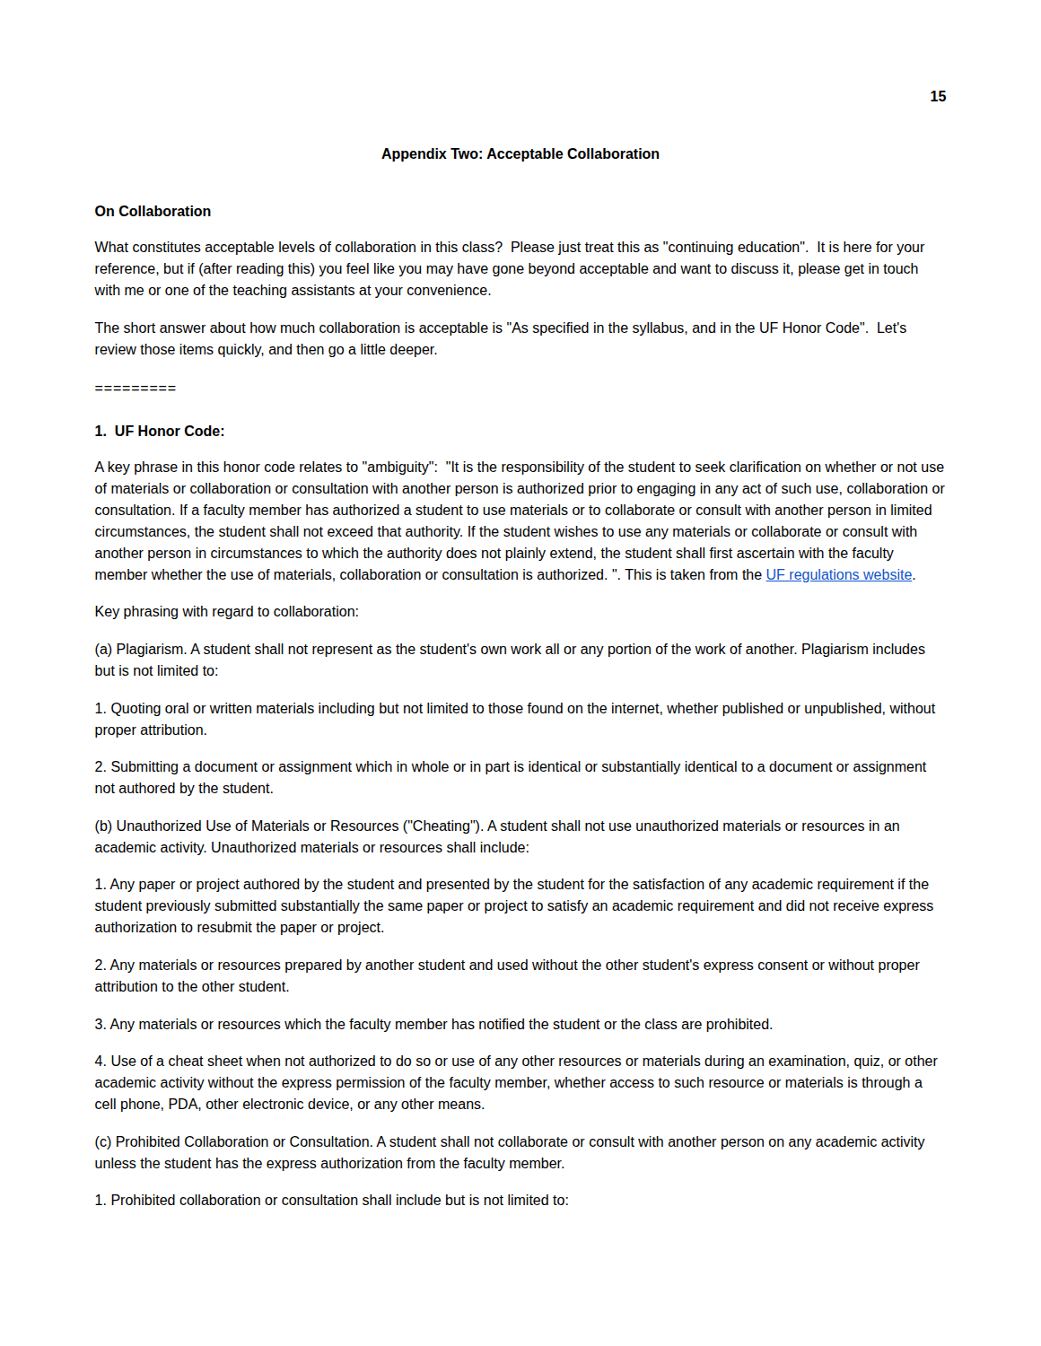15
Appendix Two: Acceptable Collaboration
On Collaboration
What constitutes acceptable levels of collaboration in this class? Please just treat this as "continuing education". It is here for your reference, but if (after reading this) you feel like you may have gone beyond acceptable and want to discuss it, please get in touch with me or one of the teaching assistants at your convenience.
The short answer about how much collaboration is acceptable is "As specified in the syllabus, and in the UF Honor Code". Let's review those items quickly, and then go a little deeper.
=========
1. UF Honor Code:
A key phrase in this honor code relates to "ambiguity": "It is the responsibility of the student to seek clarification on whether or not use of materials or collaboration or consultation with another person is authorized prior to engaging in any act of such use, collaboration or consultation. If a faculty member has authorized a student to use materials or to collaborate or consult with another person in limited circumstances, the student shall not exceed that authority. If the student wishes to use any materials or collaborate or consult with another person in circumstances to which the authority does not plainly extend, the student shall first ascertain with the faculty member whether the use of materials, collaboration or consultation is authorized. ". This is taken from the UF regulations website.
Key phrasing with regard to collaboration:
(a) Plagiarism. A student shall not represent as the student's own work all or any portion of the work of another. Plagiarism includes but is not limited to:
1. Quoting oral or written materials including but not limited to those found on the internet, whether published or unpublished, without proper attribution.
2. Submitting a document or assignment which in whole or in part is identical or substantially identical to a document or assignment not authored by the student.
(b) Unauthorized Use of Materials or Resources ("Cheating"). A student shall not use unauthorized materials or resources in an academic activity. Unauthorized materials or resources shall include:
1. Any paper or project authored by the student and presented by the student for the satisfaction of any academic requirement if the student previously submitted substantially the same paper or project to satisfy an academic requirement and did not receive express authorization to resubmit the paper or project.
2. Any materials or resources prepared by another student and used without the other student's express consent or without proper attribution to the other student.
3. Any materials or resources which the faculty member has notified the student or the class are prohibited.
4. Use of a cheat sheet when not authorized to do so or use of any other resources or materials during an examination, quiz, or other academic activity without the express permission of the faculty member, whether access to such resource or materials is through a cell phone, PDA, other electronic device, or any other means.
(c) Prohibited Collaboration or Consultation. A student shall not collaborate or consult with another person on any academic activity unless the student has the express authorization from the faculty member.
1. Prohibited collaboration or consultation shall include but is not limited to: